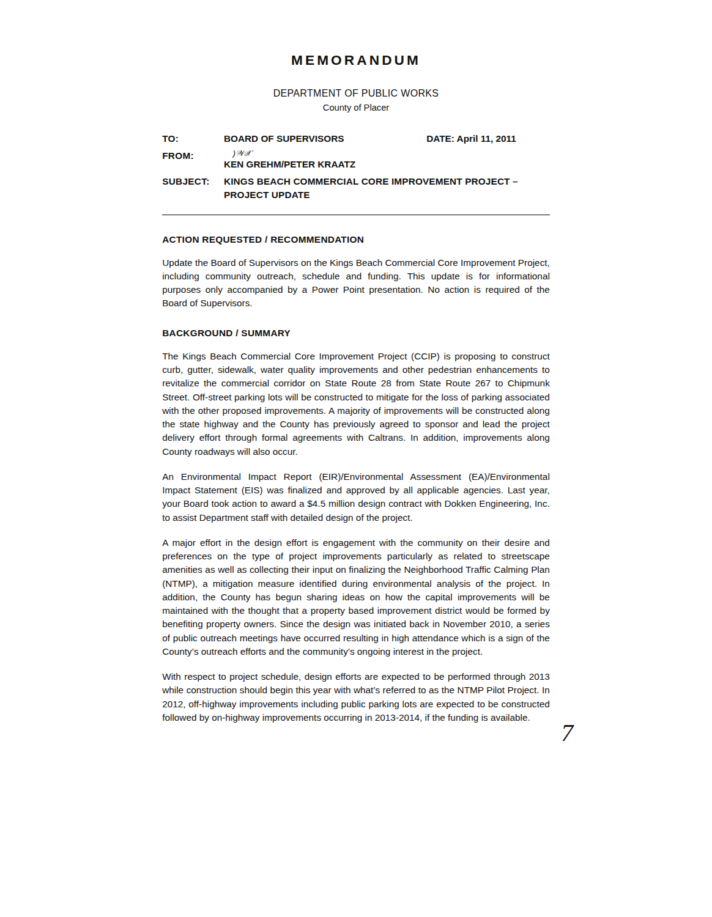MEMORANDUM
DEPARTMENT OF PUBLIC WORKS
County of Placer
| TO: | BOARD OF SUPERVISORS | DATE: April 11, 2011 |
| FROM: | )𝒲𝒳 KEN GREHM/PETER KRAATZ | |
| SUBJECT: | KINGS BEACH COMMERCIAL CORE IMPROVEMENT PROJECT – PROJECT UPDATE |
ACTION REQUESTED / RECOMMENDATION
Update the Board of Supervisors on the Kings Beach Commercial Core Improvement Project, including community outreach, schedule and funding. This update is for informational purposes only accompanied by a Power Point presentation. No action is required of the Board of Supervisors.
BACKGROUND / SUMMARY
The Kings Beach Commercial Core Improvement Project (CCIP) is proposing to construct curb, gutter, sidewalk, water quality improvements and other pedestrian enhancements to revitalize the commercial corridor on State Route 28 from State Route 267 to Chipmunk Street. Off-street parking lots will be constructed to mitigate for the loss of parking associated with the other proposed improvements. A majority of improvements will be constructed along the state highway and the County has previously agreed to sponsor and lead the project delivery effort through formal agreements with Caltrans. In addition, improvements along County roadways will also occur.
An Environmental Impact Report (EIR)/Environmental Assessment (EA)/Environmental Impact Statement (EIS) was finalized and approved by all applicable agencies. Last year, your Board took action to award a $4.5 million design contract with Dokken Engineering, Inc. to assist Department staff with detailed design of the project.
A major effort in the design effort is engagement with the community on their desire and preferences on the type of project improvements particularly as related to streetscape amenities as well as collecting their input on finalizing the Neighborhood Traffic Calming Plan (NTMP), a mitigation measure identified during environmental analysis of the project. In addition, the County has begun sharing ideas on how the capital improvements will be maintained with the thought that a property based improvement district would be formed by benefiting property owners. Since the design was initiated back in November 2010, a series of public outreach meetings have occurred resulting in high attendance which is a sign of the County’s outreach efforts and the community’s ongoing interest in the project.
With respect to project schedule, design efforts are expected to be performed through 2013 while construction should begin this year with what’s referred to as the NTMP Pilot Project. In 2012, off-highway improvements including public parking lots are expected to be constructed followed by on-highway improvements occurring in 2013-2014, if the funding is available.
7